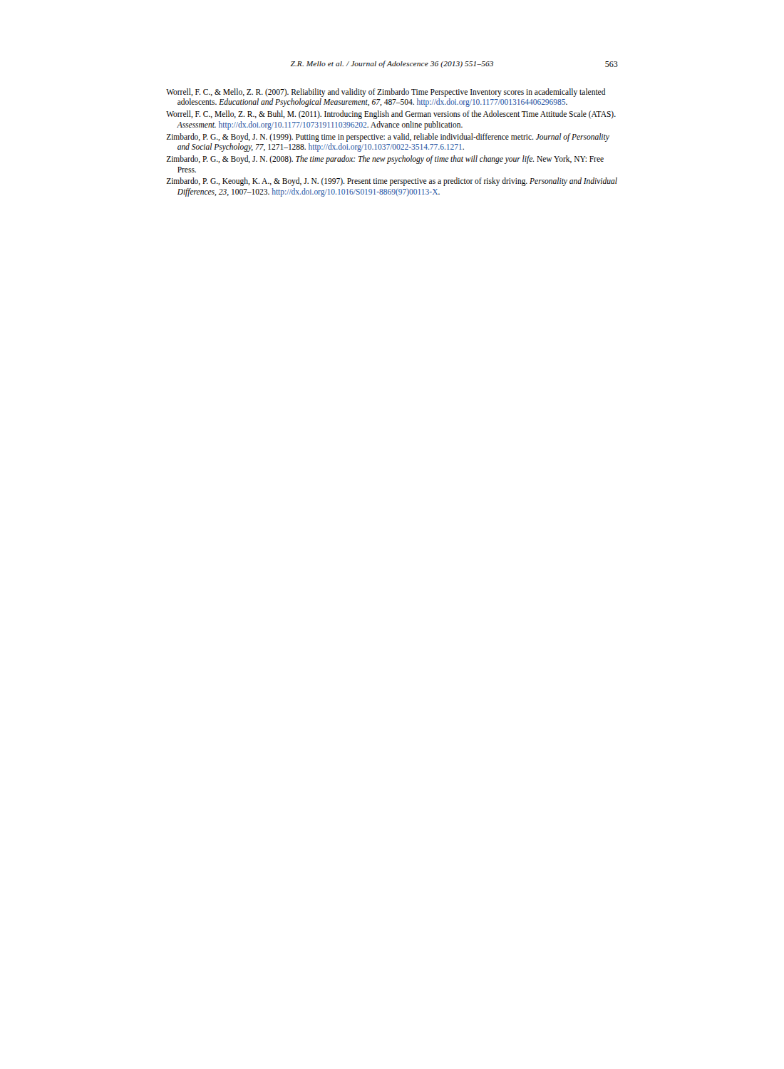Z.R. Mello et al. / Journal of Adolescence 36 (2013) 551–563 563
Worrell, F. C., & Mello, Z. R. (2007). Reliability and validity of Zimbardo Time Perspective Inventory scores in academically talented adolescents. Educational and Psychological Measurement, 67, 487–504. http://dx.doi.org/10.1177/0013164406296985.
Worrell, F. C., Mello, Z. R., & Buhl, M. (2011). Introducing English and German versions of the Adolescent Time Attitude Scale (ATAS). Assessment. http://dx.doi.org/10.1177/1073191110396202. Advance online publication.
Zimbardo, P. G., & Boyd, J. N. (1999). Putting time in perspective: a valid, reliable individual-difference metric. Journal of Personality and Social Psychology, 77, 1271–1288. http://dx.doi.org/10.1037/0022-3514.77.6.1271.
Zimbardo, P. G., & Boyd, J. N. (2008). The time paradox: The new psychology of time that will change your life. New York, NY: Free Press.
Zimbardo, P. G., Keough, K. A., & Boyd, J. N. (1997). Present time perspective as a predictor of risky driving. Personality and Individual Differences, 23, 1007–1023. http://dx.doi.org/10.1016/S0191-8869(97)00113-X.